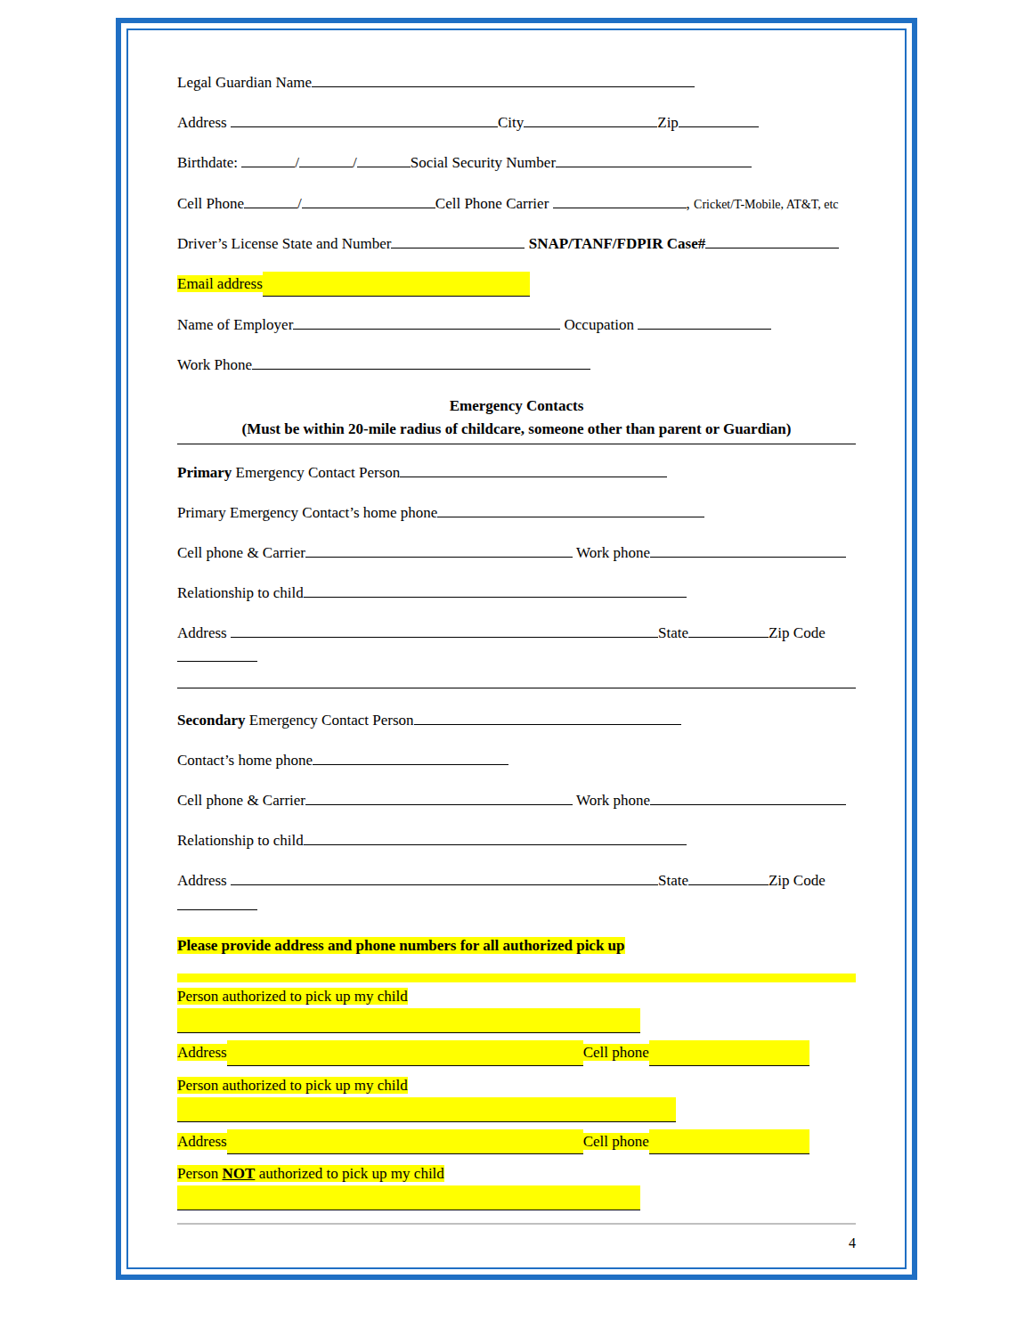Legal Guardian Name
Address City Zip
Birthdate: / / Social Security Number
Cell Phone / Cell Phone Carrier , Cricket/T-Mobile, AT&T, etc
Driver’s License State and Number SNAP/TANF/FDPIR Case#
Email address
Name of Employer Occupation
Work Phone
Emergency Contacts
(Must be within 20-mile radius of childcare, someone other than parent or Guardian)
Primary Emergency Contact Person
Primary Emergency Contact’s home phone
Cell phone & Carrier Work phone
Relationship to child
Address State Zip Code
Secondary Emergency Contact Person
Contact’s home phone
Cell phone & Carrier Work phone
Relationship to child
Address State Zip Code
Please provide address and phone numbers for all authorized pick up
Person authorized to pick up my child
Address Cell phone
Person authorized to pick up my child
Address Cell phone
Person NOT authorized to pick up my child
4